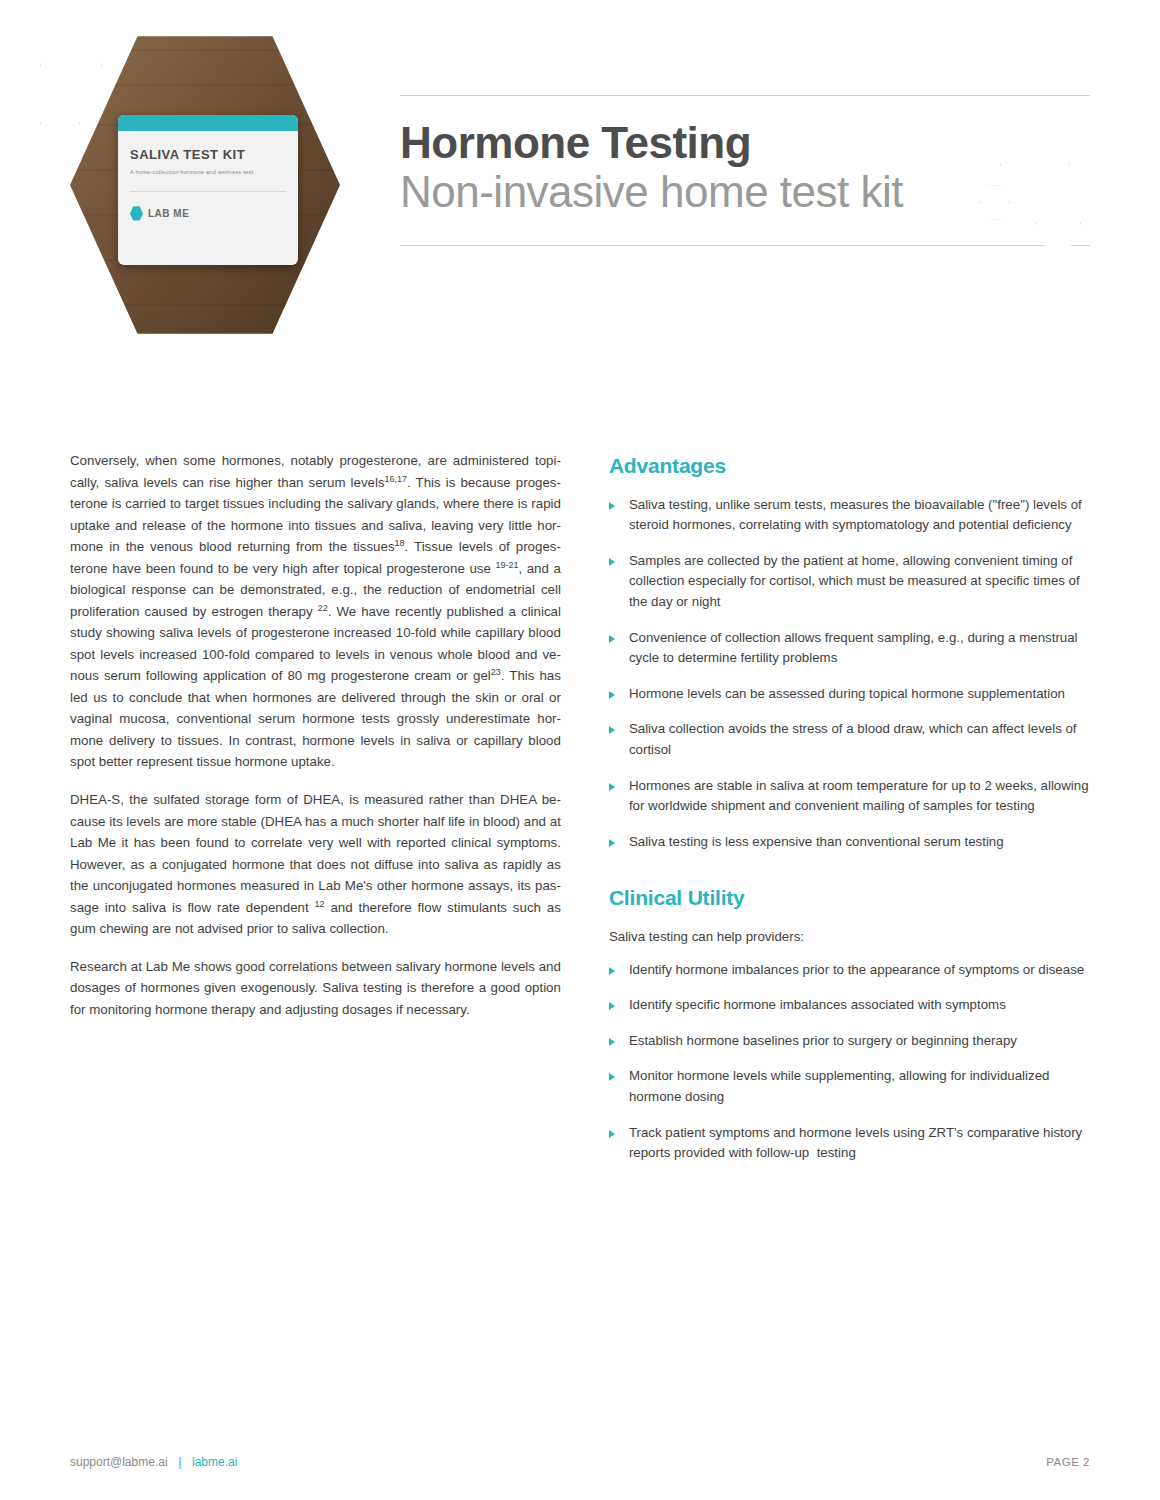SALIVA TEST KIT
A home-collection hormone and wellness test.
LAB ME
Hormone Testing Non-invasive home test kit
Conversely, when some hormones, notably progesterone, are administered topically, saliva levels can rise higher than serum levels16,17. This is because progesterone is carried to target tissues including the salivary glands, where there is rapid uptake and release of the hormone into tissues and saliva, leaving very little hormone in the venous blood returning from the tissues18. Tissue levels of progesterone have been found to be very high after topical progesterone use 19-21, and a biological response can be demonstrated, e.g., the reduction of endometrial cell proliferation caused by estrogen therapy 22. We have recently published a clinical study showing saliva levels of progesterone increased 10-fold while capillary blood spot levels increased 100-fold compared to levels in venous whole blood and venous serum following application of 80 mg progesterone cream or gel23. This has led us to conclude that when hormones are delivered through the skin or oral or vaginal mucosa, conventional serum hormone tests grossly underestimate hormone delivery to tissues. In contrast, hormone levels in saliva or capillary blood spot better represent tissue hormone uptake.
DHEA-S, the sulfated storage form of DHEA, is measured rather than DHEA because its levels are more stable (DHEA has a much shorter half life in blood) and at Lab Me it has been found to correlate very well with reported clinical symptoms. However, as a conjugated hormone that does not diffuse into saliva as rapidly as the unconjugated hormones measured in Lab Me's other hormone assays, its passage into saliva is flow rate dependent 12 and therefore flow stimulants such as gum chewing are not advised prior to saliva collection.
Research at Lab Me shows good correlations between salivary hormone levels and dosages of hormones given exogenously. Saliva testing is therefore a good option for monitoring hormone therapy and adjusting dosages if necessary.
Advantages
Saliva testing, unlike serum tests, measures the bioavailable ("free") levels of steroid hormones, correlating with symptomatology and potential deficiency
Samples are collected by the patient at home, allowing convenient timing of collection especially for cortisol, which must be measured at specific times of the day or night
Convenience of collection allows frequent sampling, e.g., during a menstrual cycle to determine fertility problems
Hormone levels can be assessed during topical hormone supplementation
Saliva collection avoids the stress of a blood draw, which can affect levels of cortisol
Hormones are stable in saliva at room temperature for up to 2 weeks, allowing for worldwide shipment and convenient mailing of samples for testing
Saliva testing is less expensive than conventional serum testing
Clinical Utility
Saliva testing can help providers:
Identify hormone imbalances prior to the appearance of symptoms or disease
Identify specific hormone imbalances associated with symptoms
Establish hormone baselines prior to surgery or beginning therapy
Monitor hormone levels while supplementing, allowing for individualized hormone dosing
Track patient symptoms and hormone levels using ZRT's comparative history reports provided with follow-up testing
support@labme.ai | labme.ai
PAGE 2